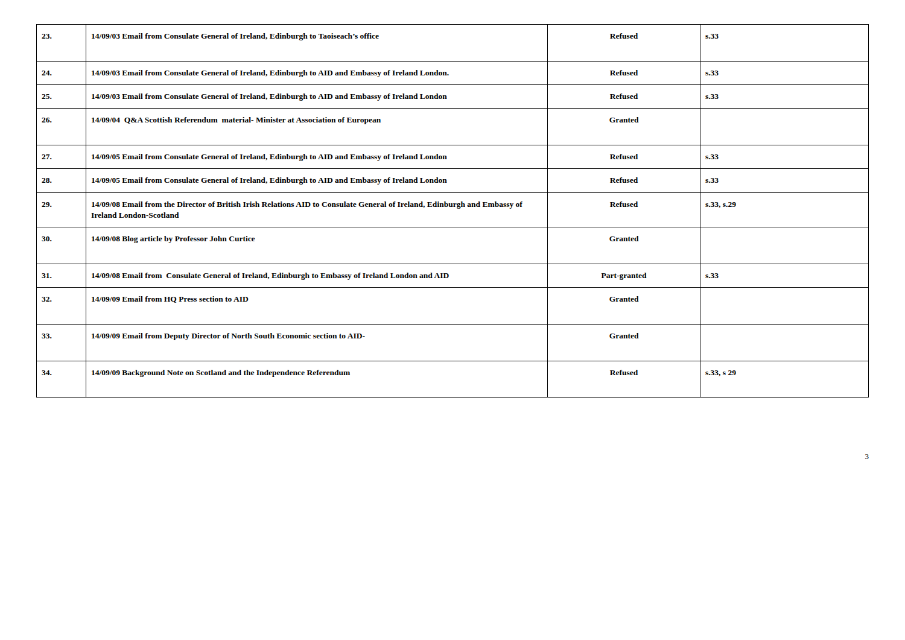| 23. | 14/09/03 Email from Consulate General of Ireland, Edinburgh to Taoiseach’s office | Refused | s.33 |
| 24. | 14/09/03 Email from Consulate General of Ireland, Edinburgh to AID and Embassy of Ireland London. | Refused | s.33 |
| 25. | 14/09/03 Email from Consulate General of Ireland, Edinburgh to AID and Embassy of Ireland London | Refused | s.33 |
| 26. | 14/09/04 Q&A Scottish Referendum material- Minister at Association of European | Granted | |
| 27. | 14/09/05 Email from Consulate General of Ireland, Edinburgh to AID and Embassy of Ireland London | Refused | s.33 |
| 28. | 14/09/05 Email from Consulate General of Ireland, Edinburgh to AID and Embassy of Ireland London | Refused | s.33 |
| 29. | 14/09/08 Email from the Director of British Irish Relations AID to Consulate General of Ireland, Edinburgh and Embassy of Ireland London-Scotland | Refused | s.33, s.29 |
| 30. | 14/09/08 Blog article by Professor John Curtice | Granted | |
| 31. | 14/09/08 Email from Consulate General of Ireland, Edinburgh to Embassy of Ireland London and AID | Part-granted | s.33 |
| 32. | 14/09/09 Email from HQ Press section to AID | Granted | |
| 33. | 14/09/09 Email from Deputy Director of North South Economic section to AID- | Granted | |
| 34. | 14/09/09 Background Note on Scotland and the Independence Referendum | Refused | s.33, s 29 |
3